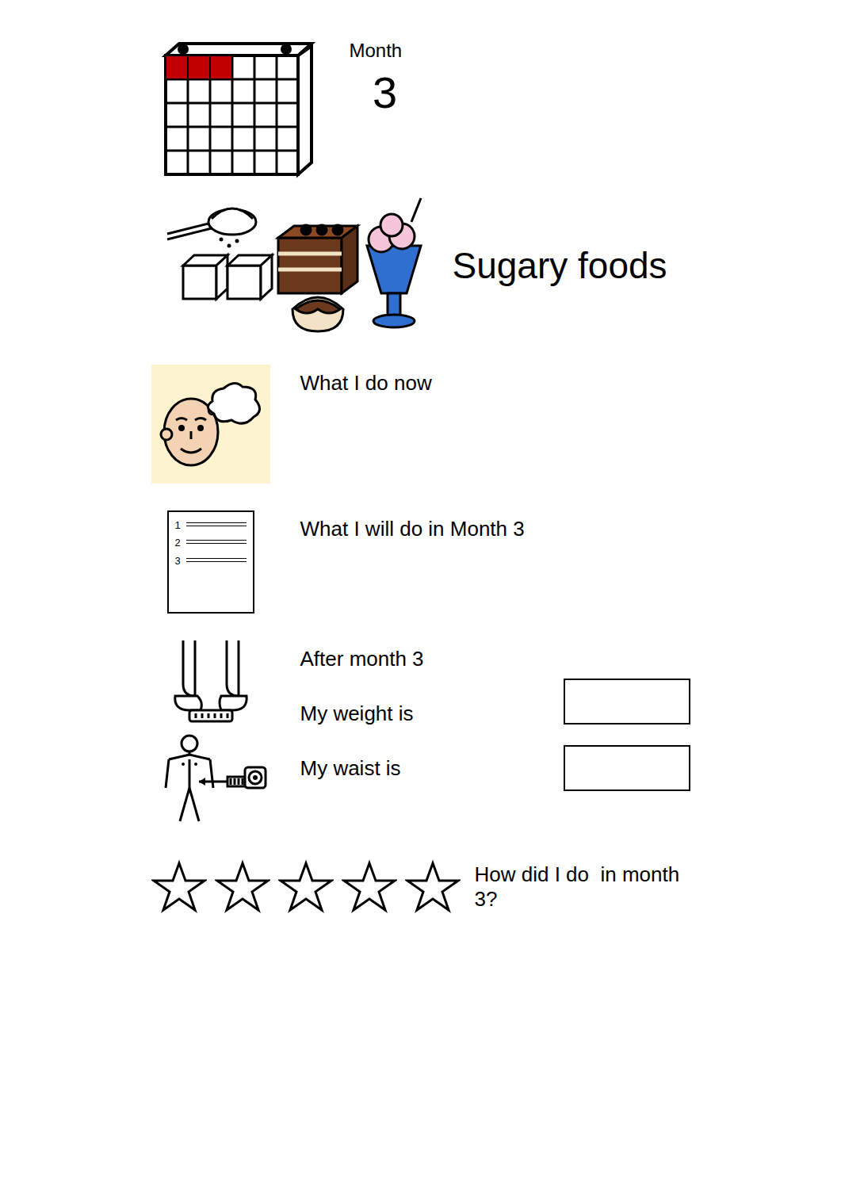Month
3
Sugary foods
What I do now
1
2
3
What I will do in Month 3
After month 3
My weight is
My waist is
How did I do in month 3?